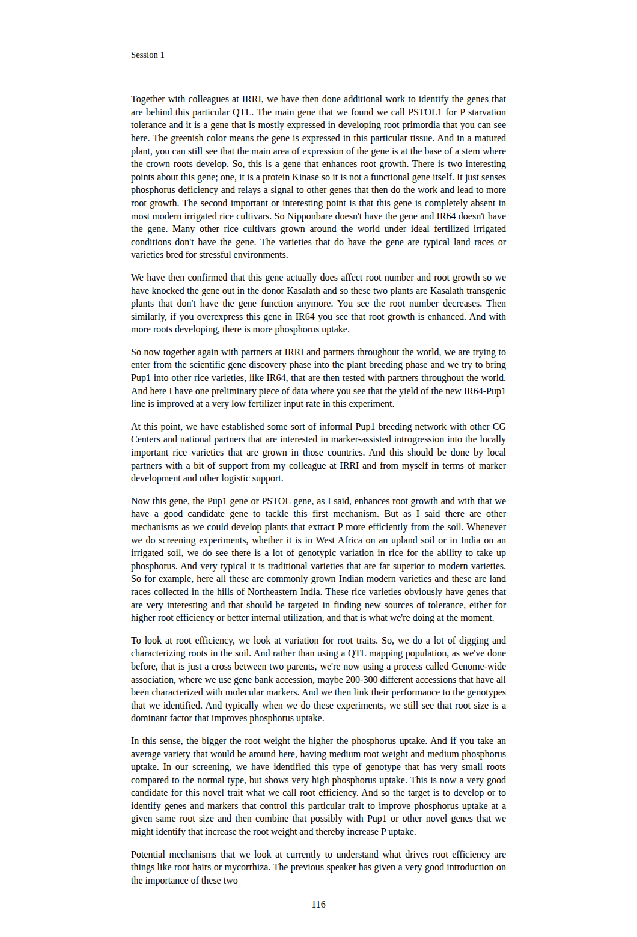Session 1
Together with colleagues at IRRI, we have then done additional work to identify the genes that are behind this particular QTL. The main gene that we found we call PSTOL1 for P starvation tolerance and it is a gene that is mostly expressed in developing root primordia that you can see here. The greenish color means the gene is expressed in this particular tissue. And in a matured plant, you can still see that the main area of expression of the gene is at the base of a stem where the crown roots develop. So, this is a gene that enhances root growth. There is two interesting points about this gene; one, it is a protein Kinase so it is not a functional gene itself. It just senses phosphorus deficiency and relays a signal to other genes that then do the work and lead to more root growth. The second important or interesting point is that this gene is completely absent in most modern irrigated rice cultivars. So Nipponbare doesn't have the gene and IR64 doesn't have the gene. Many other rice cultivars grown around the world under ideal fertilized irrigated conditions don't have the gene. The varieties that do have the gene are typical land races or varieties bred for stressful environments.
We have then confirmed that this gene actually does affect root number and root growth so we have knocked the gene out in the donor Kasalath and so these two plants are Kasalath transgenic plants that don't have the gene function anymore. You see the root number decreases. Then similarly, if you overexpress this gene in IR64 you see that root growth is enhanced. And with more roots developing, there is more phosphorus uptake.
So now together again with partners at IRRI and partners throughout the world, we are trying to enter from the scientific gene discovery phase into the plant breeding phase and we try to bring Pup1 into other rice varieties, like IR64, that are then tested with partners throughout the world. And here I have one preliminary piece of data where you see that the yield of the new IR64-Pup1 line is improved at a very low fertilizer input rate in this experiment.
At this point, we have established some sort of informal Pup1 breeding network with other CG Centers and national partners that are interested in marker-assisted introgression into the locally important rice varieties that are grown in those countries. And this should be done by local partners with a bit of support from my colleague at IRRI and from myself in terms of marker development and other logistic support.
Now this gene, the Pup1 gene or PSTOL gene, as I said, enhances root growth and with that we have a good candidate gene to tackle this first mechanism. But as I said there are other mechanisms as we could develop plants that extract P more efficiently from the soil. Whenever we do screening experiments, whether it is in West Africa on an upland soil or in India on an irrigated soil, we do see there is a lot of genotypic variation in rice for the ability to take up phosphorus. And very typical it is traditional varieties that are far superior to modern varieties. So for example, here all these are commonly grown Indian modern varieties and these are land races collected in the hills of Northeastern India. These rice varieties obviously have genes that are very interesting and that should be targeted in finding new sources of tolerance, either for higher root efficiency or better internal utilization, and that is what we're doing at the moment.
To look at root efficiency, we look at variation for root traits. So, we do a lot of digging and characterizing roots in the soil. And rather than using a QTL mapping population, as we've done before, that is just a cross between two parents, we're now using a process called Genome-wide association, where we use gene bank accession, maybe 200-300 different accessions that have all been characterized with molecular markers. And we then link their performance to the genotypes that we identified. And typically when we do these experiments, we still see that root size is a dominant factor that improves phosphorus uptake.
In this sense, the bigger the root weight the higher the phosphorus uptake. And if you take an average variety that would be around here, having medium root weight and medium phosphorus uptake. In our screening, we have identified this type of genotype that has very small roots compared to the normal type, but shows very high phosphorus uptake. This is now a very good candidate for this novel trait what we call root efficiency. And so the target is to develop or to identify genes and markers that control this particular trait to improve phosphorus uptake at a given same root size and then combine that possibly with Pup1 or other novel genes that we might identify that increase the root weight and thereby increase P uptake.
Potential mechanisms that we look at currently to understand what drives root efficiency are things like root hairs or mycorrhiza. The previous speaker has given a very good introduction on the importance of these two
116